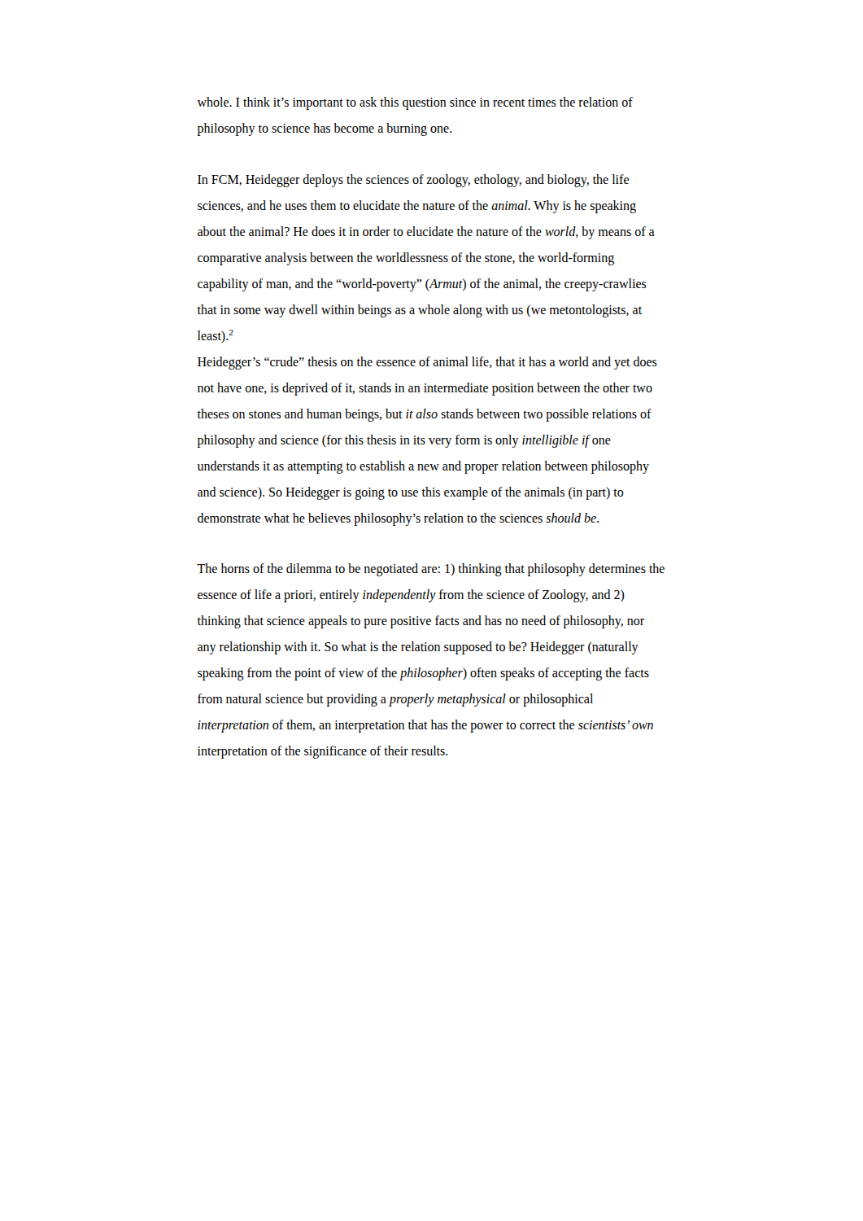whole. I think it’s important to ask this question since in recent times the relation of philosophy to science has become a burning one.
In FCM, Heidegger deploys the sciences of zoology, ethology, and biology, the life sciences, and he uses them to elucidate the nature of the animal. Why is he speaking about the animal? He does it in order to elucidate the nature of the world, by means of a comparative analysis between the worldlessness of the stone, the world-forming capability of man, and the “world-poverty” (Armut) of the animal, the creepy-crawlies that in some way dwell within beings as a whole along with us (we metontologists, at least).2
Heidegger’s “crude” thesis on the essence of animal life, that it has a world and yet does not have one, is deprived of it, stands in an intermediate position between the other two theses on stones and human beings, but it also stands between two possible relations of philosophy and science (for this thesis in its very form is only intelligible if one understands it as attempting to establish a new and proper relation between philosophy and science). So Heidegger is going to use this example of the animals (in part) to demonstrate what he believes philosophy’s relation to the sciences should be.
The horns of the dilemma to be negotiated are: 1) thinking that philosophy determines the essence of life a priori, entirely independently from the science of Zoology, and 2) thinking that science appeals to pure positive facts and has no need of philosophy, nor any relationship with it. So what is the relation supposed to be? Heidegger (naturally speaking from the point of view of the philosopher) often speaks of accepting the facts from natural science but providing a properly metaphysical or philosophical interpretation of them, an interpretation that has the power to correct the scientists’ own interpretation of the significance of their results.